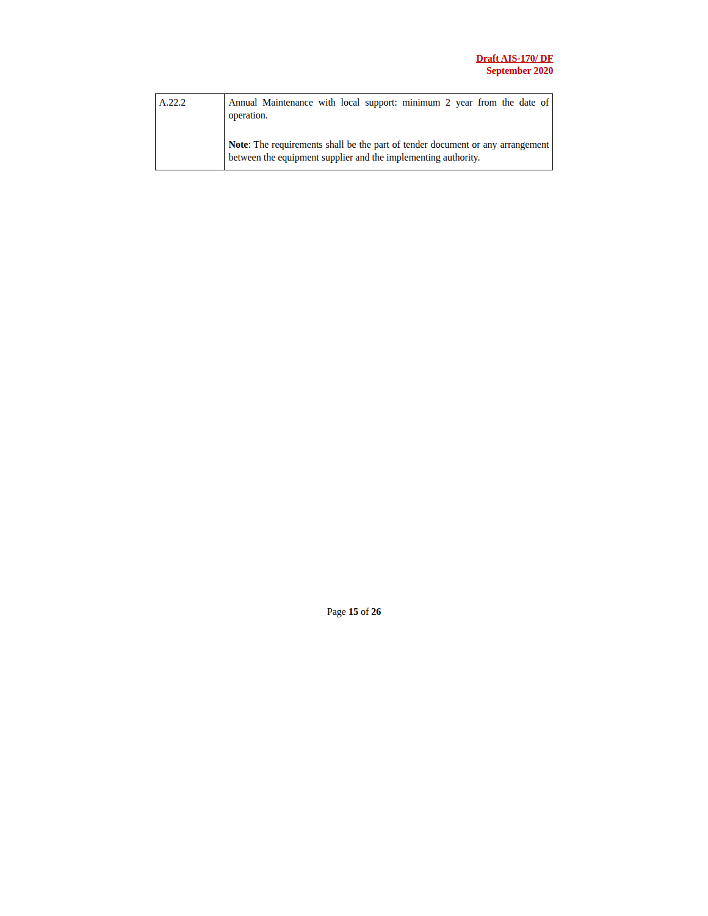Draft AIS-170/ DF
September 2020
| A.22.2 | Annual Maintenance with local support: minimum 2 year from the date of operation. Note : The requirements shall be the part of tender document or any arrangement between the equipment supplier and the implementing authority. |
Page 15 of 26